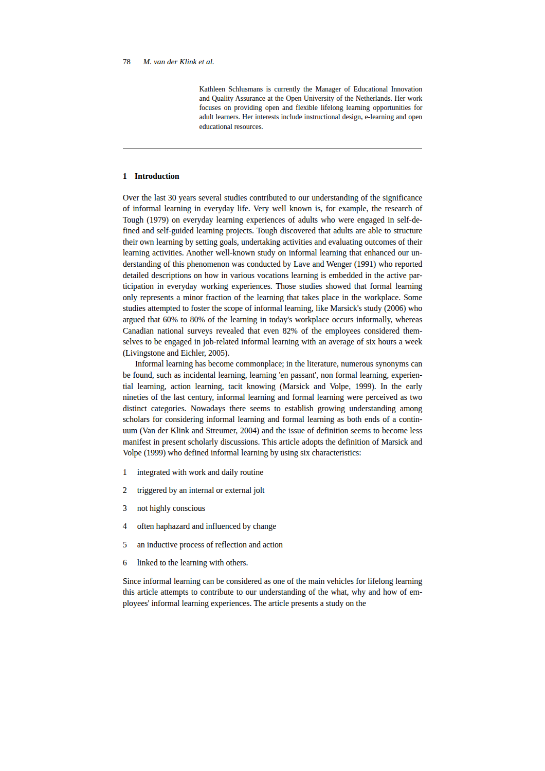78 M. van der Klink et al.
Kathleen Schlusmans is currently the Manager of Educational Innovation and Quality Assurance at the Open University of the Netherlands. Her work focuses on providing open and flexible lifelong learning opportunities for adult learners. Her interests include instructional design, e-learning and open educational resources.
1 Introduction
Over the last 30 years several studies contributed to our understanding of the significance of informal learning in everyday life. Very well known is, for example, the research of Tough (1979) on everyday learning experiences of adults who were engaged in self-defined and self-guided learning projects. Tough discovered that adults are able to structure their own learning by setting goals, undertaking activities and evaluating outcomes of their learning activities. Another well-known study on informal learning that enhanced our understanding of this phenomenon was conducted by Lave and Wenger (1991) who reported detailed descriptions on how in various vocations learning is embedded in the active participation in everyday working experiences. Those studies showed that formal learning only represents a minor fraction of the learning that takes place in the workplace. Some studies attempted to foster the scope of informal learning, like Marsick's study (2006) who argued that 60% to 80% of the learning in today's workplace occurs informally, whereas Canadian national surveys revealed that even 82% of the employees considered themselves to be engaged in job-related informal learning with an average of six hours a week (Livingstone and Eichler, 2005).
Informal learning has become commonplace; in the literature, numerous synonyms can be found, such as incidental learning, learning 'en passant', non formal learning, experiential learning, action learning, tacit knowing (Marsick and Volpe, 1999). In the early nineties of the last century, informal learning and formal learning were perceived as two distinct categories. Nowadays there seems to establish growing understanding among scholars for considering informal learning and formal learning as both ends of a continuum (Van der Klink and Streumer, 2004) and the issue of definition seems to become less manifest in present scholarly discussions. This article adopts the definition of Marsick and Volpe (1999) who defined informal learning by using six characteristics:
1integrated with work and daily routine
2triggered by an internal or external jolt
3not highly conscious
4often haphazard and influenced by change
5an inductive process of reflection and action
6linked to the learning with others.
Since informal learning can be considered as one of the main vehicles for lifelong learning this article attempts to contribute to our understanding of the what, why and how of employees' informal learning experiences. The article presents a study on the